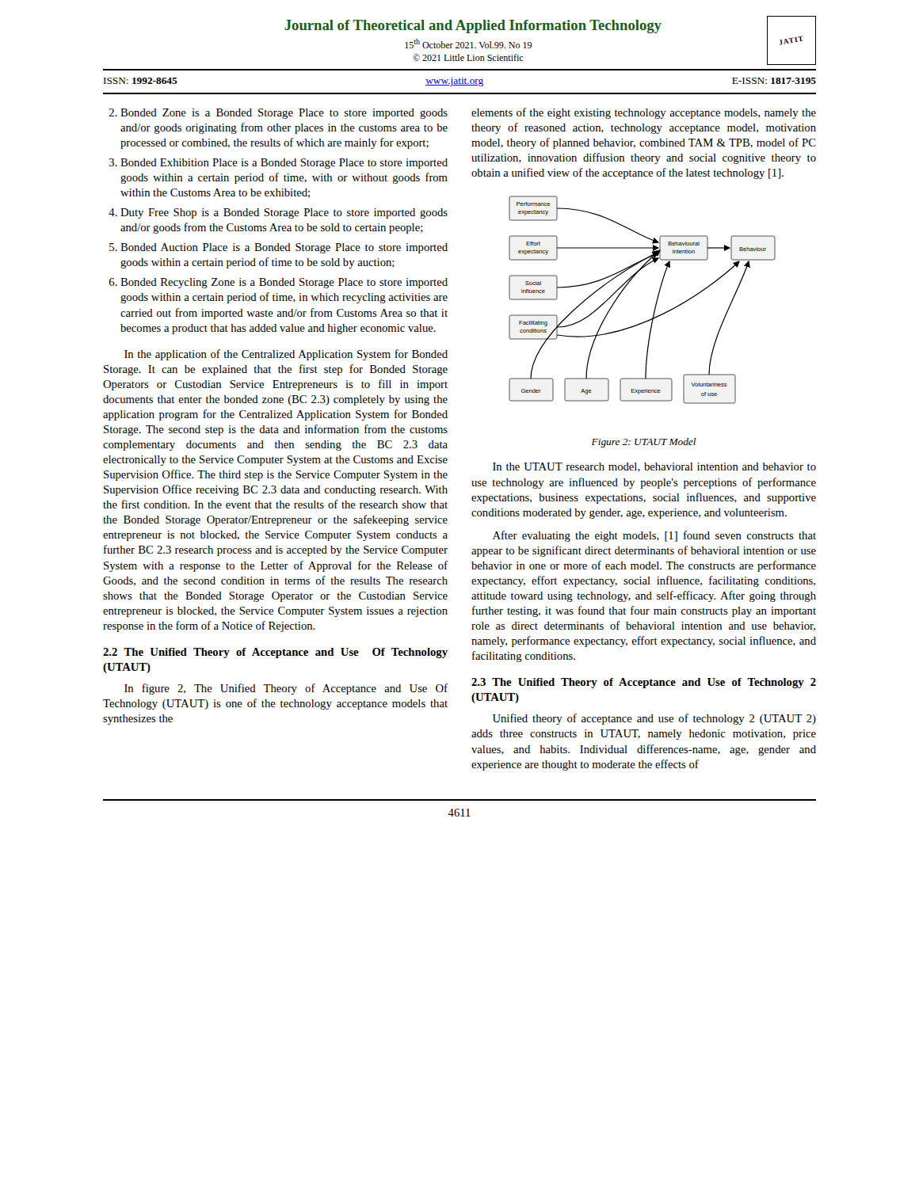JATIT
Journal of Theoretical and Applied Information Technology
15th October 2021. Vol.99. No 19
© 2021 Little Lion Scientific
ISSN: 1992-8645 www.jatit.org E-ISSN: 1817-3195
Bonded Zone is a Bonded Storage Place to store imported goods and/or goods originating from other places in the customs area to be processed or combined, the results of which are mainly for export;
Bonded Exhibition Place is a Bonded Storage Place to store imported goods within a certain period of time, with or without goods from within the Customs Area to be exhibited;
Duty Free Shop is a Bonded Storage Place to store imported goods and/or goods from the Customs Area to be sold to certain people;
Bonded Auction Place is a Bonded Storage Place to store imported goods within a certain period of time to be sold by auction;
Bonded Recycling Zone is a Bonded Storage Place to store imported goods within a certain period of time, in which recycling activities are carried out from imported waste and/or from Customs Area so that it becomes a product that has added value and higher economic value.
In the application of the Centralized Application System for Bonded Storage. It can be explained that the first step for Bonded Storage Operators or Custodian Service Entrepreneurs is to fill in import documents that enter the bonded zone (BC 2.3) completely by using the application program for the Centralized Application System for Bonded Storage. The second step is the data and information from the customs complementary documents and then sending the BC 2.3 data electronically to the Service Computer System at the Customs and Excise Supervision Office. The third step is the Service Computer System in the Supervision Office receiving BC 2.3 data and conducting research. With the first condition. In the event that the results of the research show that the Bonded Storage Operator/Entrepreneur or the safekeeping service entrepreneur is not blocked, the Service Computer System conducts a further BC 2.3 research process and is accepted by the Service Computer System with a response to the Letter of Approval for the Release of Goods, and the second condition in terms of the results The research shows that the Bonded Storage Operator or the Custodian Service entrepreneur is blocked, the Service Computer System issues a rejection response in the form of a Notice of Rejection.
2.2 The Unified Theory of Acceptance and Use Of Technology (UTAUT)
In figure 2, The Unified Theory of Acceptance and Use Of Technology (UTAUT) is one of the technology acceptance models that synthesizes the
elements of the eight existing technology acceptance models, namely the theory of reasoned action, technology acceptance model, motivation model, theory of planned behavior, combined TAM & TPB, model of PC utilization, innovation diffusion theory and social cognitive theory to obtain a unified view of the acceptance of the latest technology [1].
Performance expectancy Effort expectancy Social influence Facilitating conditions Behavioural intention Behaviour Gender Age Experience Voluntariness of use
Figure 2: UTAUT Model
In the UTAUT research model, behavioral intention and behavior to use technology are influenced by people's perceptions of performance expectations, business expectations, social influences, and supportive conditions moderated by gender, age, experience, and volunteerism.
After evaluating the eight models, [1] found seven constructs that appear to be significant direct determinants of behavioral intention or use behavior in one or more of each model. The constructs are performance expectancy, effort expectancy, social influence, facilitating conditions, attitude toward using technology, and self-efficacy. After going through further testing, it was found that four main constructs play an important role as direct determinants of behavioral intention and use behavior, namely, performance expectancy, effort expectancy, social influence, and facilitating conditions.
2.3 The Unified Theory of Acceptance and Use of Technology 2 (UTAUT)
Unified theory of acceptance and use of technology 2 (UTAUT 2) adds three constructs in UTAUT, namely hedonic motivation, price values, and habits. Individual differences-name, age, gender and experience are thought to moderate the effects of
4611